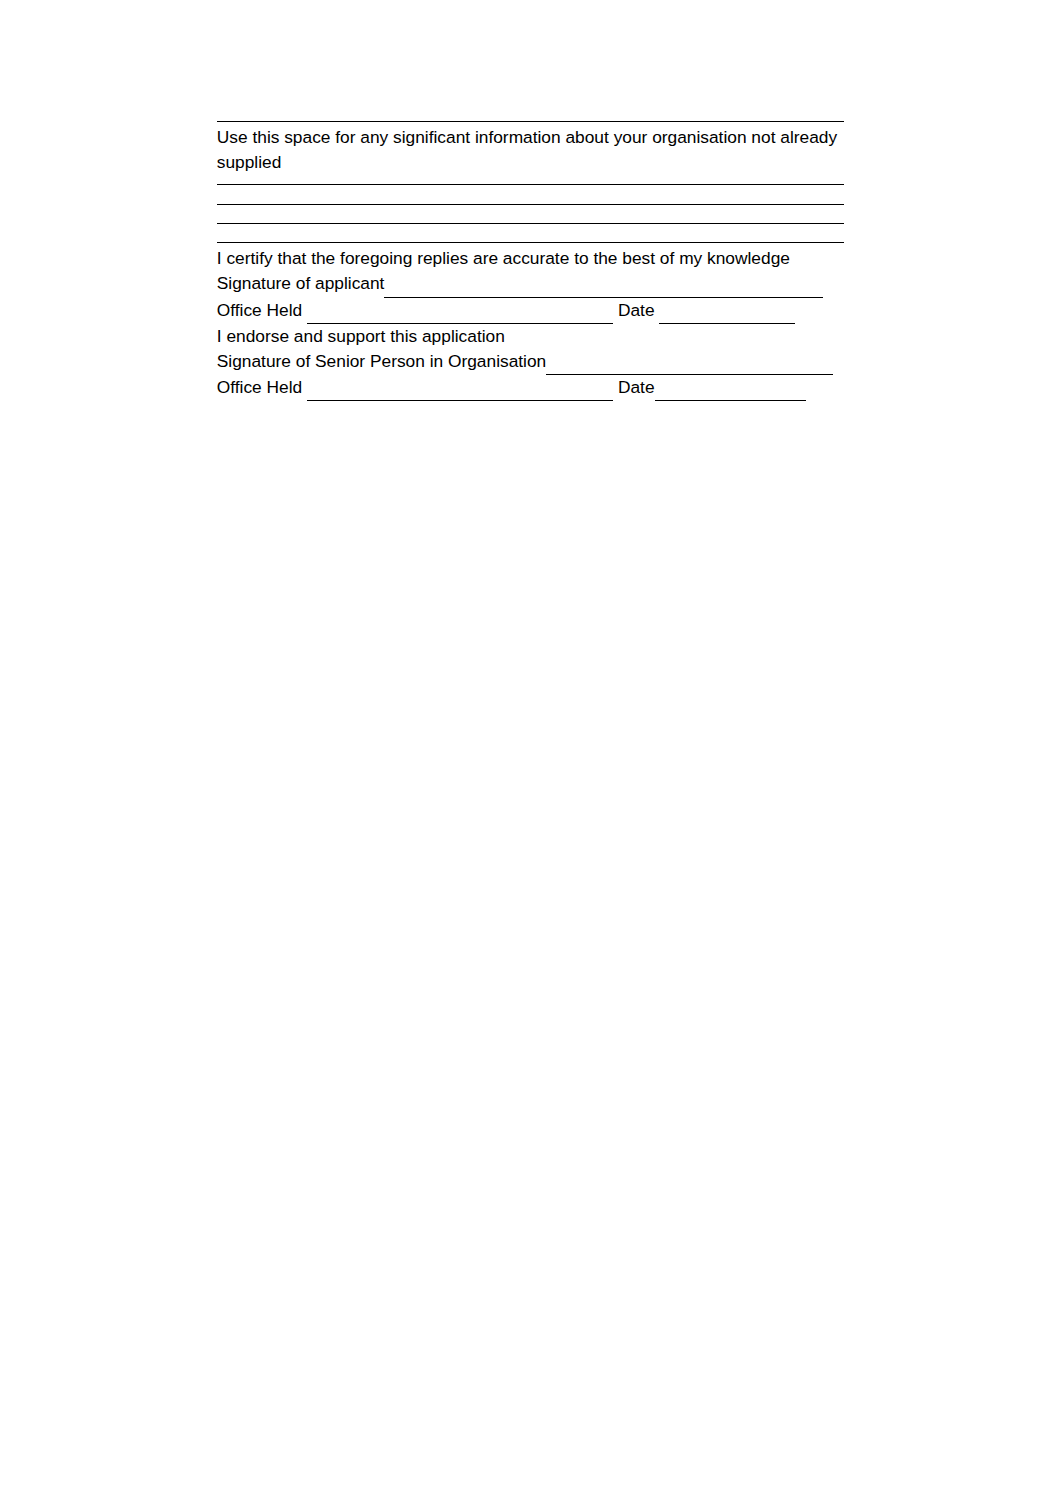Use this space for any significant information about your organisation not already supplied
I certify that the foregoing replies are accurate to the best of my knowledge
Signature of applicant
Office Held Date
I endorse and support this application
Signature of Senior Person in Organisation
Office Held Date